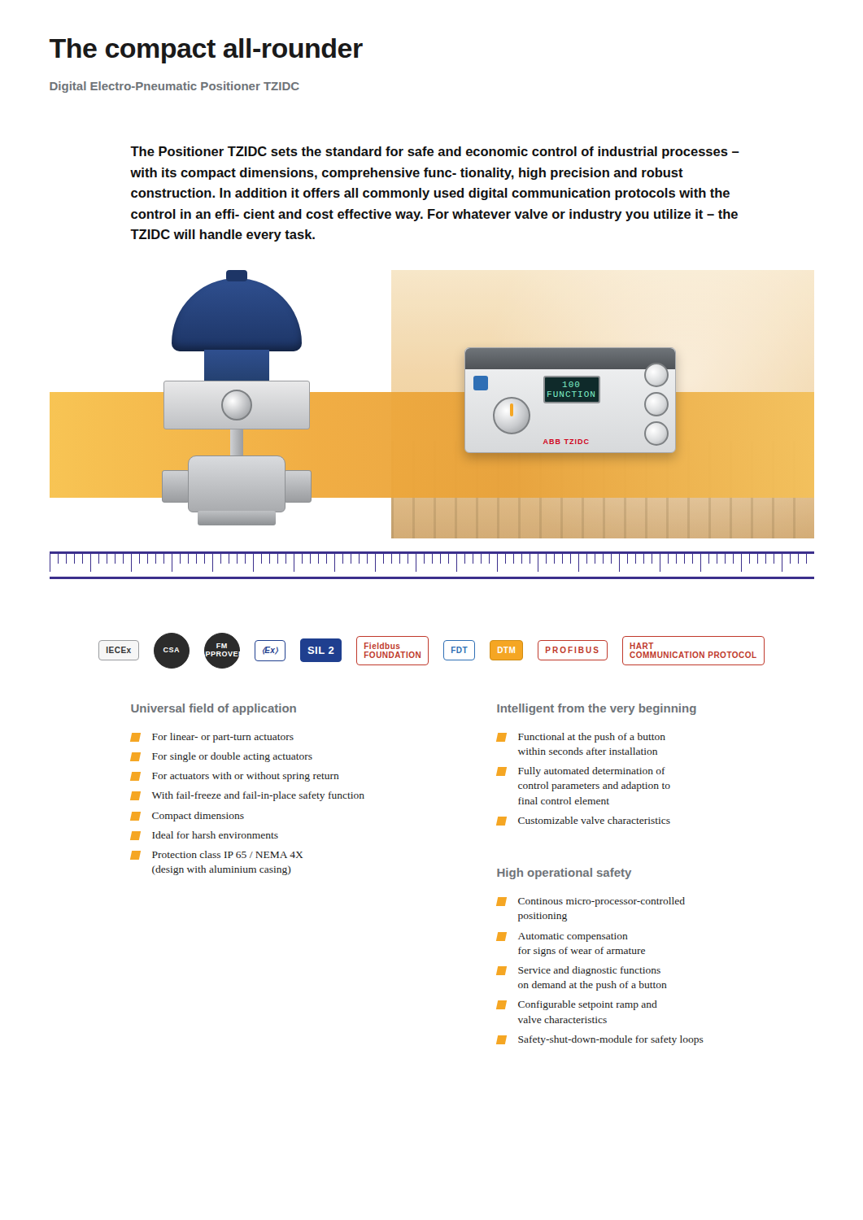The compact all-rounder
Digital Electro-Pneumatic Positioner TZIDC
The Positioner TZIDC sets the standard for safe and economic control of industrial processes – with its compact dimensions, comprehensive func- tionality, high precision and robust construction. In addition it offers all commonly used digital communication protocols with the control in an effi- cient and cost effective way. For whatever valve or industry you utilize it – the TZIDC will handle every task.
100
FUNCTION
ABB TZIDC
IECEx CSA FM
APPROVED 〈Ex〉 SIL 2 Fieldbus
FOUNDATION FDT DTM PROFIBUS HART
COMMUNICATION PROTOCOL
Universal field of application
For linear- or part-turn actuators
For single or double acting actuators
For actuators with or without spring return
With fail-freeze and fail-in-place safety function
Compact dimensions
Ideal for harsh environments
Protection class IP 65 / NEMA 4X (design with aluminium casing)
Intelligent from the very beginning
Functional at the push of a button within seconds after installation
Fully automated determination of control parameters and adaption to final control element
Customizable valve characteristics
High operational safety
Continous micro-processor-controlled positioning
Automatic compensation for signs of wear of armature
Service and diagnostic functions on demand at the push of a button
Configurable setpoint ramp and valve characteristics
Safety-shut-down-module for safety loops